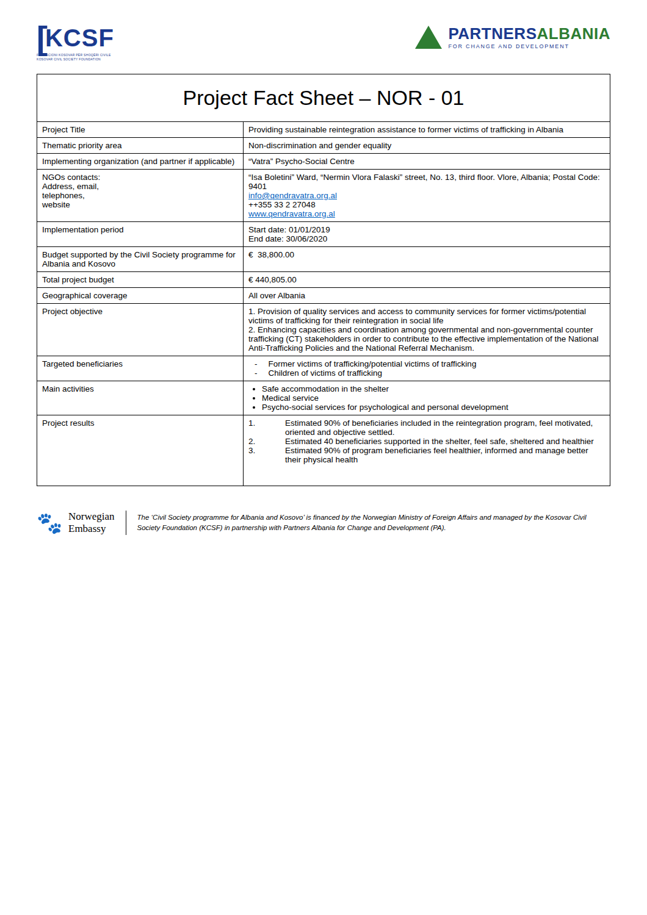[KCSF
FONDACIONI KOSOVAR PËR SHOQËRI CIVILE
KOSOVAR CIVIL SOCIETY FOUNDATION
PARTNERSALBANIA
FOR CHANGE AND DEVELOPMENT
| Project Fact Sheet – NOR - 01 |
| Project Title | Providing sustainable reintegration assistance to former victims of trafficking in Albania |
| Thematic priority area | Non-discrimination and gender equality |
| Implementing organization (and partner if applicable) | “Vatra” Psycho-Social Centre |
| NGOs contacts: Address, email, telephones, website | “Isa Boletini” Ward, “Nermin Vlora Falaski” street, No. 13, third floor. Vlore, Albania; Postal Code: 9401 info@qendravatra.org.al ++355 33 2 27048 www.qendravatra.org.al |
| Implementation period | Start date: 01/01/2019 End date: 30/06/2020 |
| Budget supported by the Civil Society programme for Albania and Kosovo | € 38,800.00 |
| Total project budget | € 440,805.00 |
| Geographical coverage | All over Albania |
| Project objective | 1. Provision of quality services and access to community services for former victims/potential victims of trafficking for their reintegration in social life 2. Enhancing capacities and coordination among governmental and non-governmental counter trafficking (CT) stakeholders in order to contribute to the effective implementation of the National Anti-Trafficking Policies and the National Referral Mechanism. |
| Targeted beneficiaries | Former victims of trafficking/potential victims of trafficking Children of victims of trafficking |
| Main activities | Safe accommodation in the shelter Medical service Psycho-social services for psychological and personal development |
| Project results | 1. Estimated 90% of beneficiaries included in the reintegration program, feel motivated, oriented and objective settled. 2. Estimated 40 beneficiaries supported in the shelter, feel safe, sheltered and healthier 3. Estimated 90% of program beneficiaries feel healthier, informed and manage better their physical health |
🐾 Norwegian Embassy
The ‘Civil Society programme for Albania and Kosovo’ is financed by the Norwegian Ministry of Foreign Affairs and managed by the Kosovar Civil Society Foundation (KCSF) in partnership with Partners Albania for Change and Development (PA).